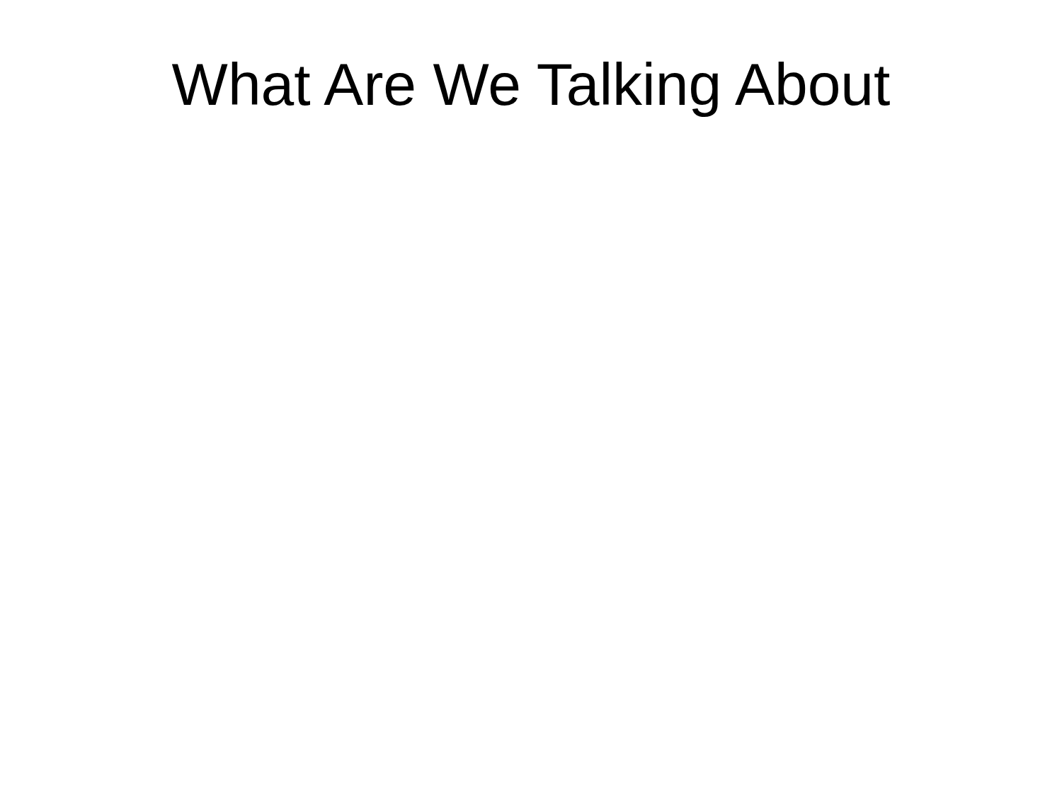What Are We Talking About